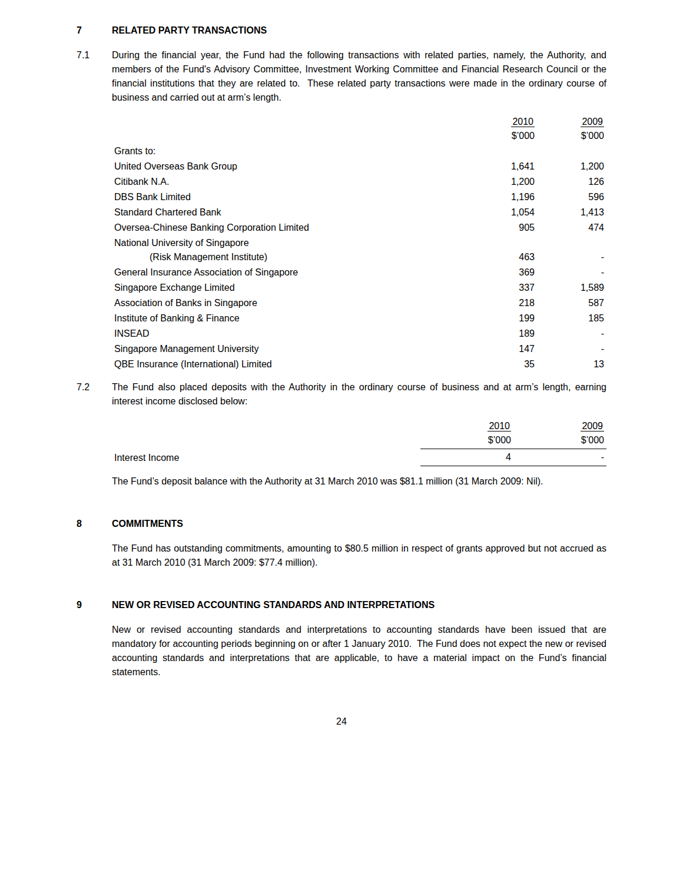7
RELATED PARTY TRANSACTIONS
7.1
During the financial year, the Fund had the following transactions with related parties, namely, the Authority, and members of the Fund's Advisory Committee, Investment Working Committee and Financial Research Council or the financial institutions that they are related to. These related party transactions were made in the ordinary course of business and carried out at arm’s length.
| | 2010 | 2009 |
| | $’000 | $’000 |
| Grants to: | | |
| United Overseas Bank Group | 1,641 | 1,200 |
| Citibank N.A. | 1,200 | 126 |
| DBS Bank Limited | 1,196 | 596 |
| Standard Chartered Bank | 1,054 | 1,413 |
| Oversea-Chinese Banking Corporation Limited | 905 | 474 |
| National University of Singapore (Risk Management Institute) | 463 | - |
| General Insurance Association of Singapore | 369 | - |
| Singapore Exchange Limited | 337 | 1,589 |
| Association of Banks in Singapore | 218 | 587 |
| Institute of Banking & Finance | 199 | 185 |
| INSEAD | 189 | - |
| Singapore Management University | 147 | - |
| QBE Insurance (International) Limited | 35 | 13 |
7.2
The Fund also placed deposits with the Authority in the ordinary course of business and at arm’s length, earning interest income disclosed below:
| | 2010 | 2009 |
| | $’000 | $’000 |
| Interest Income | 4 | - |
The Fund’s deposit balance with the Authority at 31 March 2010 was $81.1 million (31 March 2009: Nil).
8
COMMITMENTS
The Fund has outstanding commitments, amounting to $80.5 million in respect of grants approved but not accrued as at 31 March 2010 (31 March 2009: $77.4 million).
9
NEW OR REVISED ACCOUNTING STANDARDS AND INTERPRETATIONS
New or revised accounting standards and interpretations to accounting standards have been issued that are mandatory for accounting periods beginning on or after 1 January 2010. The Fund does not expect the new or revised accounting standards and interpretations that are applicable, to have a material impact on the Fund’s financial statements.
24